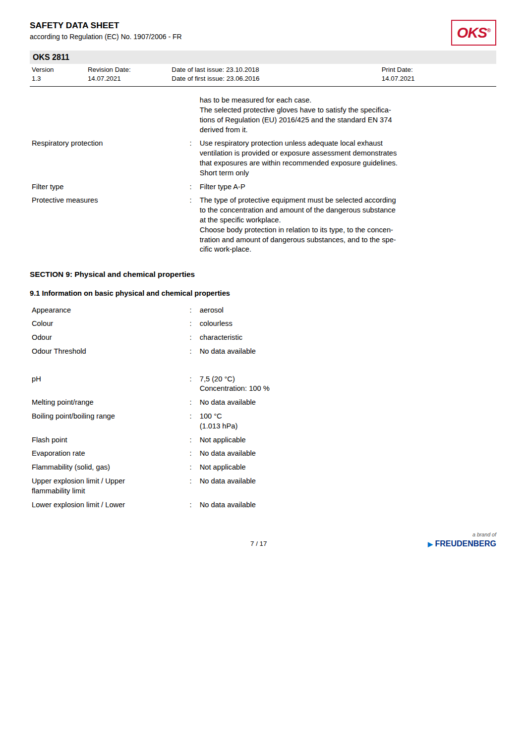SAFETY DATA SHEET
according to Regulation (EC) No. 1907/2006 - FR
OKS®
OKS 2811
| Version 1.3 | Revision Date: 14.07.2021 | Date of last issue: 23.10.2018 Date of first issue: 23.06.2016 | Print Date: 14.07.2021 |
| | | has to be measured for each case. The selected protective gloves have to satisfy the specifica- tions of Regulation (EU) 2016/425 and the standard EN 374 derived from it. |
| Respiratory protection | : | Use respiratory protection unless adequate local exhaust ventilation is provided or exposure assessment demonstrates that exposures are within recommended exposure guidelines. Short term only |
| Filter type | : | Filter type A-P |
| Protective measures | : | The type of protective equipment must be selected according to the concentration and amount of the dangerous substance at the specific workplace. Choose body protection in relation to its type, to the concen- tration and amount of dangerous substances, and to the spe- cific work-place. |
SECTION 9: Physical and chemical properties
9.1 Information on basic physical and chemical properties
| Appearance | : | aerosol |
| Colour | : | colourless |
| Odour | : | characteristic |
| Odour Threshold | : | No data available |
| pH | : | 7,5 (20 °C) Concentration: 100 % |
| Melting point/range | : | No data available |
| Boiling point/boiling range | : | 100 °C (1.013 hPa) |
| Flash point | : | Not applicable |
| Evaporation rate | : | No data available |
| Flammability (solid, gas) | : | Not applicable |
| Upper explosion limit / Upper flammability limit | : | No data available |
| Lower explosion limit / Lower | : | No data available |
7 / 17
a brand of
FREUDENBERG